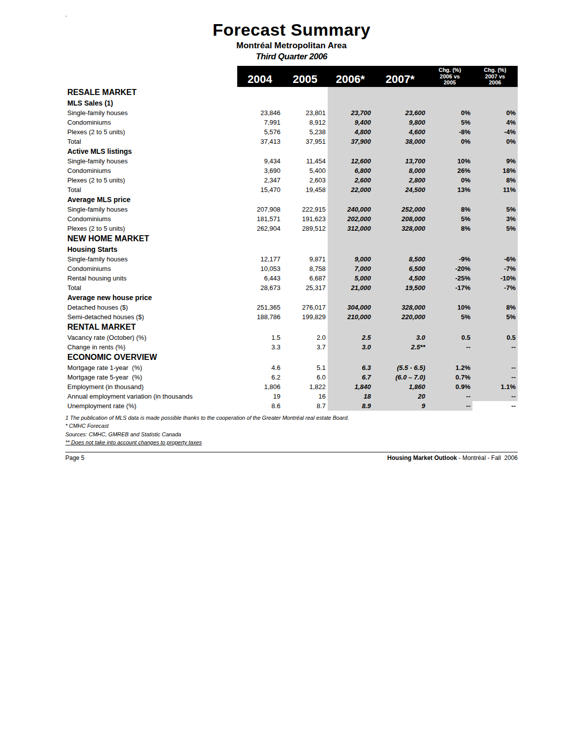.
Forecast Summary
Montréal Metropolitan Area
Third Quarter 2006
| | 2004 | 2005 | 2006* | 2007* | Chg. (%) 2006 vs 2005 | Chg. (%) 2007 vs 2006 |
| --- | --- | --- | --- | --- | --- | --- |
| RESALE MARKET | | | | | | |
| MLS Sales (1) | | | | | | |
| Single-family houses | 23,846 | 23,801 | 23,700 | 23,600 | 0% | 0% |
| Condominiums | 7,991 | 8,912 | 9,400 | 9,800 | 5% | 4% |
| Plexes (2 to 5 units) | 5,576 | 5,238 | 4,800 | 4,600 | -8% | -4% |
| Total | 37,413 | 37,951 | 37,900 | 38,000 | 0% | 0% |
| Active MLS listings | | | | | | |
| Single-family houses | 9,434 | 11,454 | 12,600 | 13,700 | 10% | 9% |
| Condominiums | 3,690 | 5,400 | 6,800 | 8,000 | 26% | 18% |
| Plexes (2 to 5 units) | 2,347 | 2,603 | 2,600 | 2,800 | 0% | 8% |
| Total | 15,470 | 19,458 | 22,000 | 24,500 | 13% | 11% |
| Average MLS price | | | | | | |
| Single-family houses | 207,908 | 222,915 | 240,000 | 252,000 | 8% | 5% |
| Condominiums | 181,571 | 191,623 | 202,000 | 208,000 | 5% | 3% |
| Plexes (2 to 5 units) | 262,904 | 289,512 | 312,000 | 328,000 | 8% | 5% |
| NEW HOME MARKET | | | | | | |
| Housing Starts | | | | | | |
| Single-family houses | 12,177 | 9,871 | 9,000 | 8,500 | -9% | -6% |
| Condominiums | 10,053 | 8,758 | 7,000 | 6,500 | -20% | -7% |
| Rental housing units | 6,443 | 6,687 | 5,000 | 4,500 | -25% | -10% |
| Total | 28,673 | 25,317 | 21,000 | 19,500 | -17% | -7% |
| Average new house price | | | | | | |
| Detached houses ($) | 251,365 | 276,017 | 304,000 | 328,000 | 10% | 8% |
| Semi-detached houses ($) | 188,786 | 199,829 | 210,000 | 220,000 | 5% | 5% |
| RENTAL MARKET | | | | | | |
| Vacancy rate (October) (%) | 1.5 | 2.0 | 2.5 | 3.0 | 0.5 | 0.5 |
| Change in rents (%) | 3.3 | 3.7 | 3.0 | 2.5** | -- | -- |
| ECONOMIC OVERVIEW | | | | | | |
| Mortgage rate 1-year (%) | 4.6 | 5.1 | 6.3 | (5.5 - 6.5) | 1.2% | -- |
| Mortgage rate 5-year (%) | 6.2 | 6.0 | 6.7 | (6.0 – 7.0) | 0.7% | -- |
| Employment (in thousand) | 1,806 | 1,822 | 1,840 | 1,860 | 0.9% | 1.1% |
| Annual employment variation (in thousands | 19 | 16 | 18 | 20 | -- | -- |
| Unemployment rate (%) | 8.6 | 8.7 | 8.9 | 9 | -- | -- |
1 The publication of MLS data is made possible thanks to the cooperation of the Greater Montréal real estate Board.
* CMHC Forecast
Sources: CMHC, GMREB and Statistic Canada
** Does not take into account changes to property taxes
Page 5
Housing Market Outlook - Montréal - Fall 2006